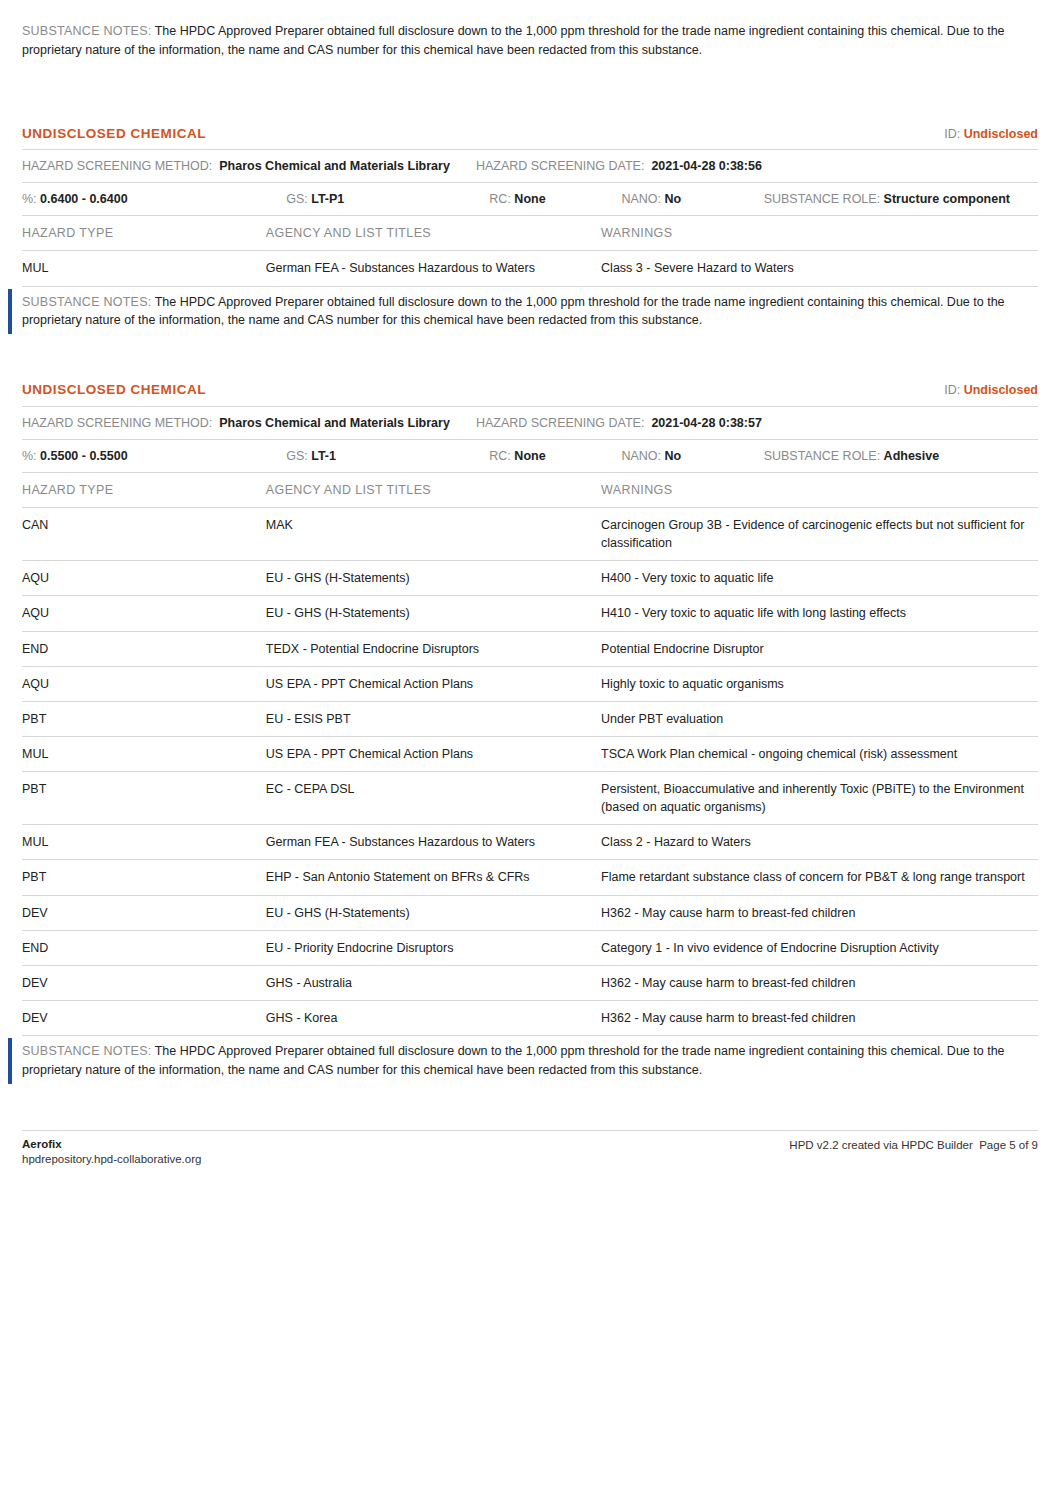SUBSTANCE NOTES: The HPDC Approved Preparer obtained full disclosure down to the 1,000 ppm threshold for the trade name ingredient containing this chemical. Due to the proprietary nature of the information, the name and CAS number for this chemical have been redacted from this substance.
UNDISCLOSED CHEMICAL ID: Undisclosed
HAZARD SCREENING METHOD: Pharos Chemical and Materials Library HAZARD SCREENING DATE: 2021-04-28 0:38:56
%: 0.6400 - 0.6400
GS: LT-P1
RC: None
NANO: No
SUBSTANCE ROLE: Structure component
| HAZARD TYPE | AGENCY AND LIST TITLES | WARNINGS |
| --- | --- | --- |
| MUL | German FEA - Substances Hazardous to Waters | Class 3 - Severe Hazard to Waters |
SUBSTANCE NOTES: The HPDC Approved Preparer obtained full disclosure down to the 1,000 ppm threshold for the trade name ingredient containing this chemical. Due to the proprietary nature of the information, the name and CAS number for this chemical have been redacted from this substance.
UNDISCLOSED CHEMICAL ID: Undisclosed
HAZARD SCREENING METHOD: Pharos Chemical and Materials Library HAZARD SCREENING DATE: 2021-04-28 0:38:57
%: 0.5500 - 0.5500
GS: LT-1
RC: None
NANO: No
SUBSTANCE ROLE: Adhesive
| HAZARD TYPE | AGENCY AND LIST TITLES | WARNINGS |
| --- | --- | --- |
| CAN | MAK | Carcinogen Group 3B - Evidence of carcinogenic effects but not sufficient for classification |
| AQU | EU - GHS (H-Statements) | H400 - Very toxic to aquatic life |
| AQU | EU - GHS (H-Statements) | H410 - Very toxic to aquatic life with long lasting effects |
| END | TEDX - Potential Endocrine Disruptors | Potential Endocrine Disruptor |
| AQU | US EPA - PPT Chemical Action Plans | Highly toxic to aquatic organisms |
| PBT | EU - ESIS PBT | Under PBT evaluation |
| MUL | US EPA - PPT Chemical Action Plans | TSCA Work Plan chemical - ongoing chemical (risk) assessment |
| PBT | EC - CEPA DSL | Persistent, Bioaccumulative and inherently Toxic (PBiTE) to the Environment (based on aquatic organisms) |
| MUL | German FEA - Substances Hazardous to Waters | Class 2 - Hazard to Waters |
| PBT | EHP - San Antonio Statement on BFRs & CFRs | Flame retardant substance class of concern for PB&T & long range transport |
| DEV | EU - GHS (H-Statements) | H362 - May cause harm to breast-fed children |
| END | EU - Priority Endocrine Disruptors | Category 1 - In vivo evidence of Endocrine Disruption Activity |
| DEV | GHS - Australia | H362 - May cause harm to breast-fed children |
| DEV | GHS - Korea | H362 - May cause harm to breast-fed children |
SUBSTANCE NOTES: The HPDC Approved Preparer obtained full disclosure down to the 1,000 ppm threshold for the trade name ingredient containing this chemical. Due to the proprietary nature of the information, the name and CAS number for this chemical have been redacted from this substance.
Aerofix
hpdrepository.hpd-collaborative.org
HPD v2.2 created via HPDC Builder Page 5 of 9